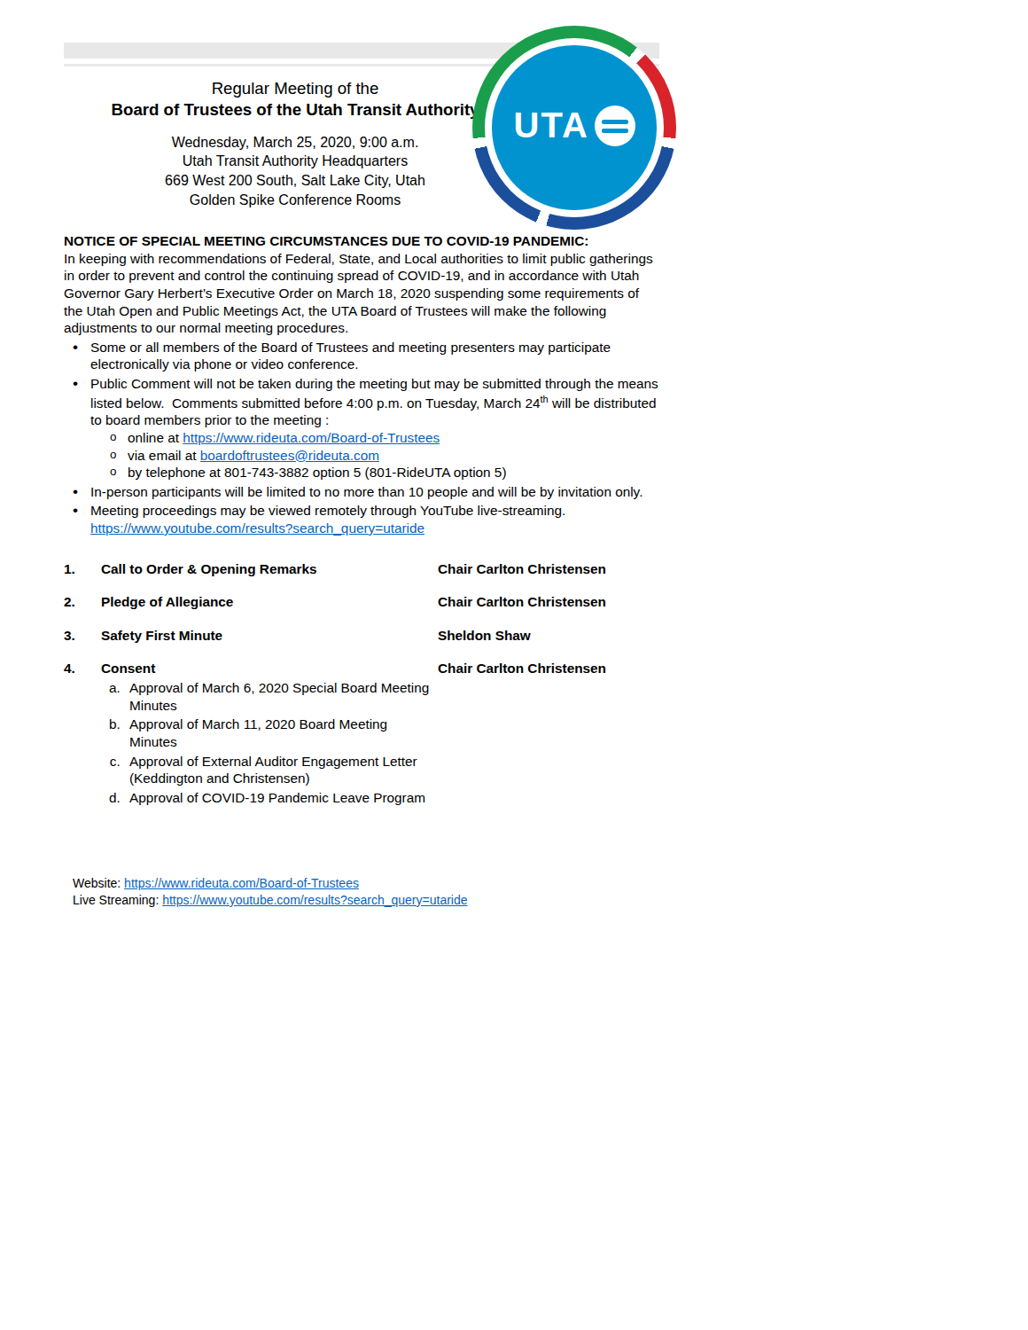UTA
Regular Meeting of the
Board of Trustees of the Utah Transit Authority
Wednesday, March 25, 2020, 9:00 a.m.
Utah Transit Authority Headquarters
669 West 200 South, Salt Lake City, Utah
Golden Spike Conference Rooms
NOTICE OF SPECIAL MEETING CIRCUMSTANCES DUE TO COVID-19 PANDEMIC:
In keeping with recommendations of Federal, State, and Local authorities to limit public gatherings in order to prevent and control the continuing spread of COVID-19, and in accordance with Utah Governor Gary Herbert’s Executive Order on March 18, 2020 suspending some requirements of the Utah Open and Public Meetings Act, the UTA Board of Trustees will make the following adjustments to our normal meeting procedures.
Some or all members of the Board of Trustees and meeting presenters may participate electronically via phone or video conference.
Public Comment will not be taken during the meeting but may be submitted through the means listed below. Comments submitted before 4:00 p.m. on Tuesday, March 24th will be distributed to board members prior to the meeting :
online at https://www.rideuta.com/Board-of-Trustees
via email at boardoftrustees@rideuta.com
by telephone at 801-743-3882 option 5 (801-RideUTA option 5)
In-person participants will be limited to no more than 10 people and will be by invitation only.
Meeting proceedings may be viewed remotely through YouTube live-streaming.
https://www.youtube.com/results?search_query=utaride
| 1. | Call to Order & Opening Remarks | Chair Carlton Christensen |
| 2. | Pledge of Allegiance | Chair Carlton Christensen |
| 3. | Safety First Minute | Sheldon Shaw |
| 4. | Consent Approval of March 6, 2020 Special Board Meeting Minutes Approval of March 11, 2020 Board Meeting Minutes Approval of External Auditor Engagement Letter (Keddington and Christensen) Approval of COVID-19 Pandemic Leave Program | Chair Carlton Christensen |
Website: https://www.rideuta.com/Board-of-Trustees
Live Streaming: https://www.youtube.com/results?search_query=utaride